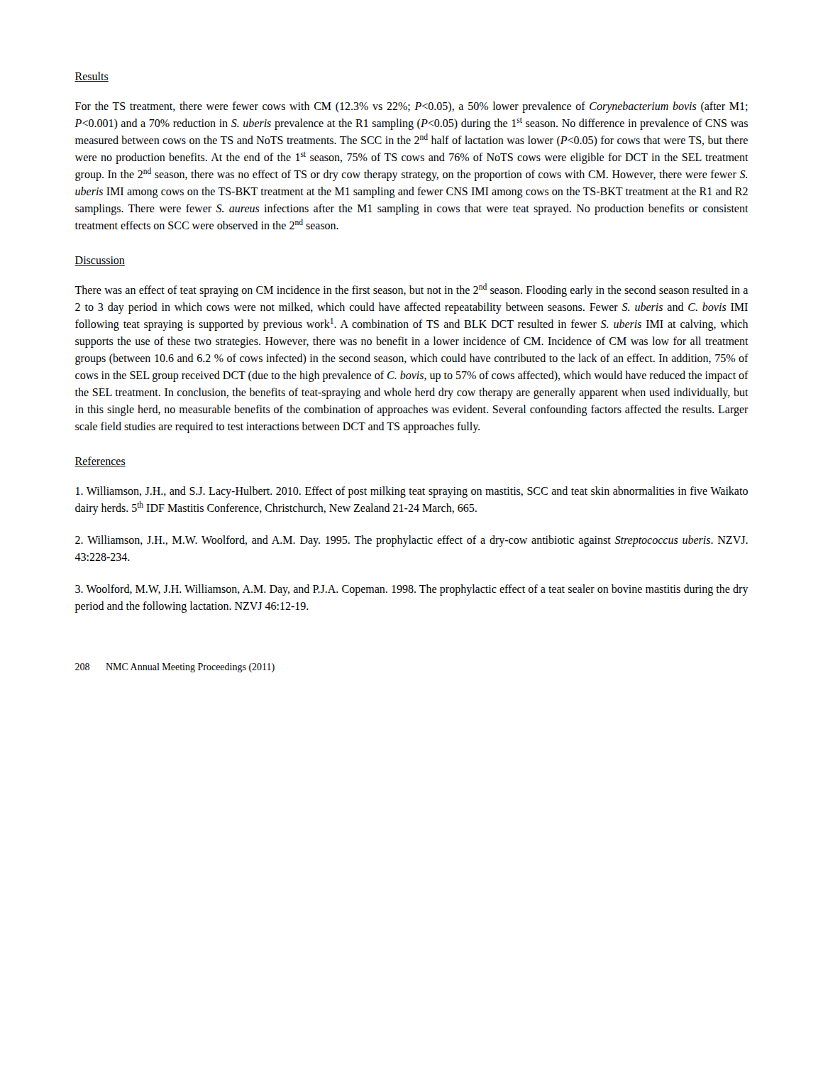Results
For the TS treatment, there were fewer cows with CM (12.3% vs 22%; P<0.05), a 50% lower prevalence of Corynebacterium bovis (after M1; P<0.001) and a 70% reduction in S. uberis prevalence at the R1 sampling (P<0.05) during the 1st season. No difference in prevalence of CNS was measured between cows on the TS and NoTS treatments. The SCC in the 2nd half of lactation was lower (P<0.05) for cows that were TS, but there were no production benefits. At the end of the 1st season, 75% of TS cows and 76% of NoTS cows were eligible for DCT in the SEL treatment group. In the 2nd season, there was no effect of TS or dry cow therapy strategy, on the proportion of cows with CM. However, there were fewer S. uberis IMI among cows on the TS-BKT treatment at the M1 sampling and fewer CNS IMI among cows on the TS-BKT treatment at the R1 and R2 samplings. There were fewer S. aureus infections after the M1 sampling in cows that were teat sprayed. No production benefits or consistent treatment effects on SCC were observed in the 2nd season.
Discussion
There was an effect of teat spraying on CM incidence in the first season, but not in the 2nd season. Flooding early in the second season resulted in a 2 to 3 day period in which cows were not milked, which could have affected repeatability between seasons. Fewer S. uberis and C. bovis IMI following teat spraying is supported by previous work1. A combination of TS and BLK DCT resulted in fewer S. uberis IMI at calving, which supports the use of these two strategies. However, there was no benefit in a lower incidence of CM. Incidence of CM was low for all treatment groups (between 10.6 and 6.2 % of cows infected) in the second season, which could have contributed to the lack of an effect. In addition, 75% of cows in the SEL group received DCT (due to the high prevalence of C. bovis, up to 57% of cows affected), which would have reduced the impact of the SEL treatment. In conclusion, the benefits of teat-spraying and whole herd dry cow therapy are generally apparent when used individually, but in this single herd, no measurable benefits of the combination of approaches was evident. Several confounding factors affected the results. Larger scale field studies are required to test interactions between DCT and TS approaches fully.
References
1. Williamson, J.H., and S.J. Lacy-Hulbert. 2010. Effect of post milking teat spraying on mastitis, SCC and teat skin abnormalities in five Waikato dairy herds. 5th IDF Mastitis Conference, Christchurch, New Zealand 21-24 March, 665.
2. Williamson, J.H., M.W. Woolford, and A.M. Day. 1995. The prophylactic effect of a dry-cow antibiotic against Streptococcus uberis. NZVJ. 43:228-234.
3. Woolford, M.W, J.H. Williamson, A.M. Day, and P.J.A. Copeman. 1998. The prophylactic effect of a teat sealer on bovine mastitis during the dry period and the following lactation. NZVJ 46:12-19.
208 NMC Annual Meeting Proceedings (2011)